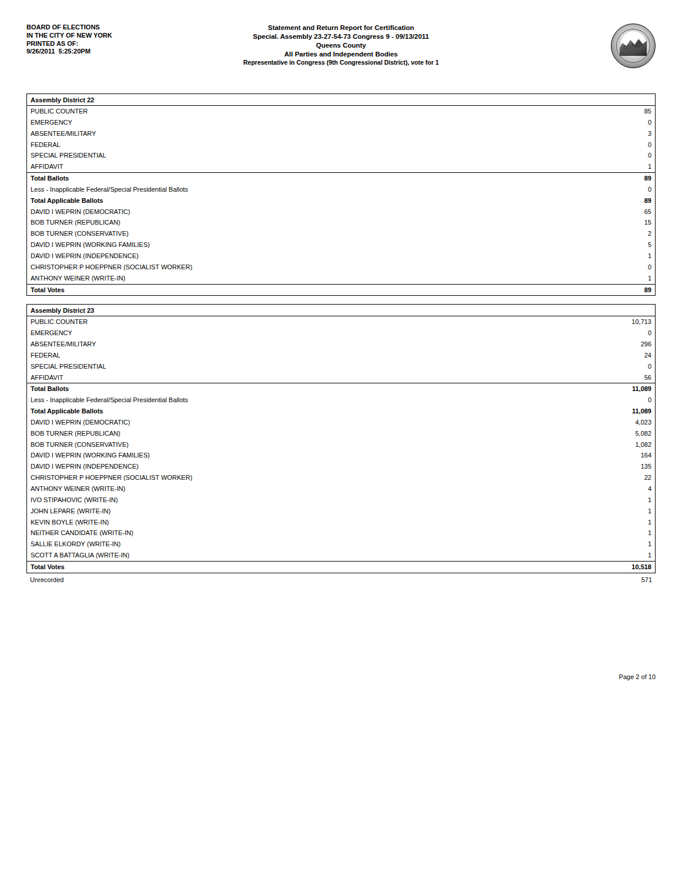BOARD OF ELECTIONS
IN THE CITY OF NEW YORK
PRINTED AS OF:
9/26/2011 5:25:20PM
Statement and Return Report for Certification
Special. Assembly 23-27-54-73 Congress 9 - 09/13/2011
Queens County
All Parties and Independent Bodies
Representative in Congress (9th Congressional District), vote for 1
Assembly District 22
| PUBLIC COUNTER | 85 |
| EMERGENCY | 0 |
| ABSENTEE/MILITARY | 3 |
| FEDERAL | 0 |
| SPECIAL PRESIDENTIAL | 0 |
| AFFIDAVIT | 1 |
| Total Ballots | 89 |
| Less - Inapplicable Federal/Special Presidential Ballots | 0 |
| Total Applicable Ballots | 89 |
| DAVID I WEPRIN (DEMOCRATIC) | 65 |
| BOB TURNER (REPUBLICAN) | 15 |
| BOB TURNER (CONSERVATIVE) | 2 |
| DAVID I WEPRIN (WORKING FAMILIES) | 5 |
| DAVID I WEPRIN (INDEPENDENCE) | 1 |
| CHRISTOPHER P HOEPPNER (SOCIALIST WORKER) | 0 |
| ANTHONY WEINER (WRITE-IN) | 1 |
| Total Votes | 89 |
Assembly District 23
| PUBLIC COUNTER | 10,713 |
| EMERGENCY | 0 |
| ABSENTEE/MILITARY | 296 |
| FEDERAL | 24 |
| SPECIAL PRESIDENTIAL | 0 |
| AFFIDAVIT | 56 |
| Total Ballots | 11,089 |
| Less - Inapplicable Federal/Special Presidential Ballots | 0 |
| Total Applicable Ballots | 11,089 |
| DAVID I WEPRIN (DEMOCRATIC) | 4,023 |
| BOB TURNER (REPUBLICAN) | 5,082 |
| BOB TURNER (CONSERVATIVE) | 1,082 |
| DAVID I WEPRIN (WORKING FAMILIES) | 164 |
| DAVID I WEPRIN (INDEPENDENCE) | 135 |
| CHRISTOPHER P HOEPPNER (SOCIALIST WORKER) | 22 |
| ANTHONY WEINER (WRITE-IN) | 4 |
| IVO STIPAHOVIC (WRITE-IN) | 1 |
| JOHN LEPARE (WRITE-IN) | 1 |
| KEVIN BOYLE (WRITE-IN) | 1 |
| NEITHER CANDIDATE (WRITE-IN) | 1 |
| SALLIE ELKORDY (WRITE-IN) | 1 |
| SCOTT A BATTAGLIA (WRITE-IN) | 1 |
| Total Votes | 10,518 |
| Unrecorded | 571 |
Page 2 of 10